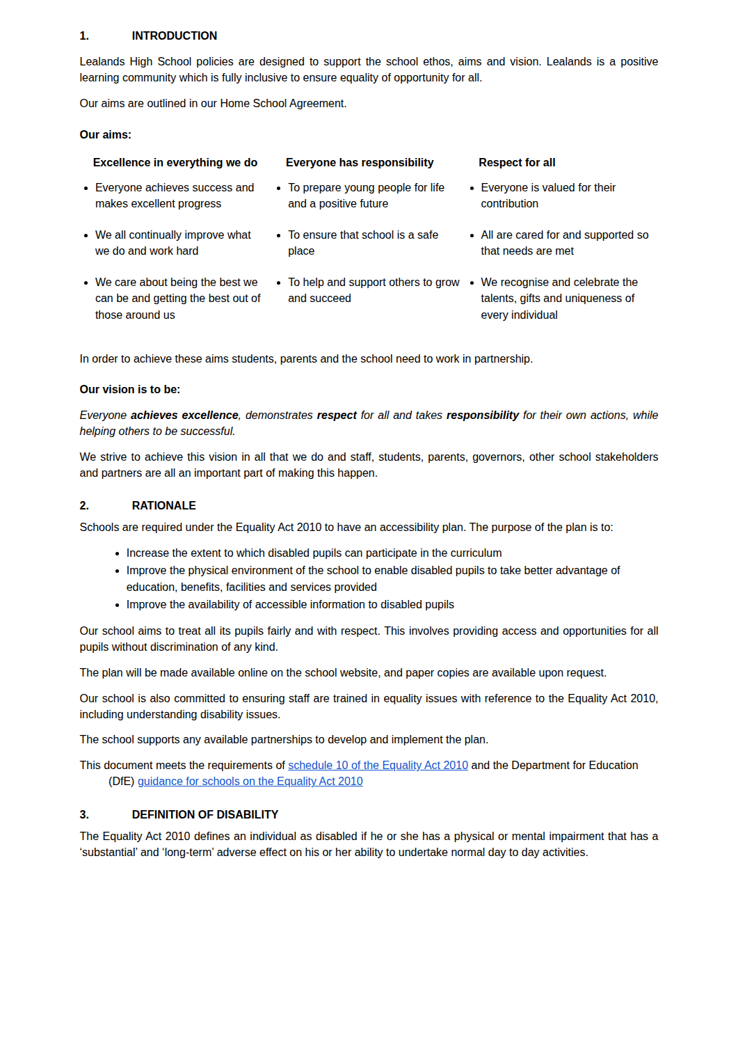1. INTRODUCTION
Lealands High School policies are designed to support the school ethos, aims and vision. Lealands is a positive learning community which is fully inclusive to ensure equality of opportunity for all.
Our aims are outlined in our Home School Agreement.
Our aims:
| Excellence in everything we do | Everyone has responsibility | Respect for all |
| --- | --- | --- |
| Everyone achieves success and makes excellent progress We all continually improve what we do and work hard We care about being the best we can be and getting the best out of those around us | To prepare young people for life and a positive future To ensure that school is a safe place To help and support others to grow and succeed | Everyone is valued for their contribution All are cared for and supported so that needs are met We recognise and celebrate the talents, gifts and uniqueness of every individual |
In order to achieve these aims students, parents and the school need to work in partnership.
Our vision is to be:
Everyone achieves excellence, demonstrates respect for all and takes responsibility for their own actions, while helping others to be successful.
We strive to achieve this vision in all that we do and staff, students, parents, governors, other school stakeholders and partners are all an important part of making this happen.
2. RATIONALE
Schools are required under the Equality Act 2010 to have an accessibility plan. The purpose of the plan is to:
Increase the extent to which disabled pupils can participate in the curriculum
Improve the physical environment of the school to enable disabled pupils to take better advantage of education, benefits, facilities and services provided
Improve the availability of accessible information to disabled pupils
Our school aims to treat all its pupils fairly and with respect. This involves providing access and opportunities for all pupils without discrimination of any kind.
The plan will be made available online on the school website, and paper copies are available upon request.
Our school is also committed to ensuring staff are trained in equality issues with reference to the Equality Act 2010, including understanding disability issues.
The school supports any available partnerships to develop and implement the plan.
This document meets the requirements of schedule 10 of the Equality Act 2010 and the Department for Education
(DfE) guidance for schools on the Equality Act 2010
3. DEFINITION OF DISABILITY
The Equality Act 2010 defines an individual as disabled if he or she has a physical or mental impairment that has a ‘substantial’ and ‘long-term’ adverse effect on his or her ability to undertake normal day to day activities.